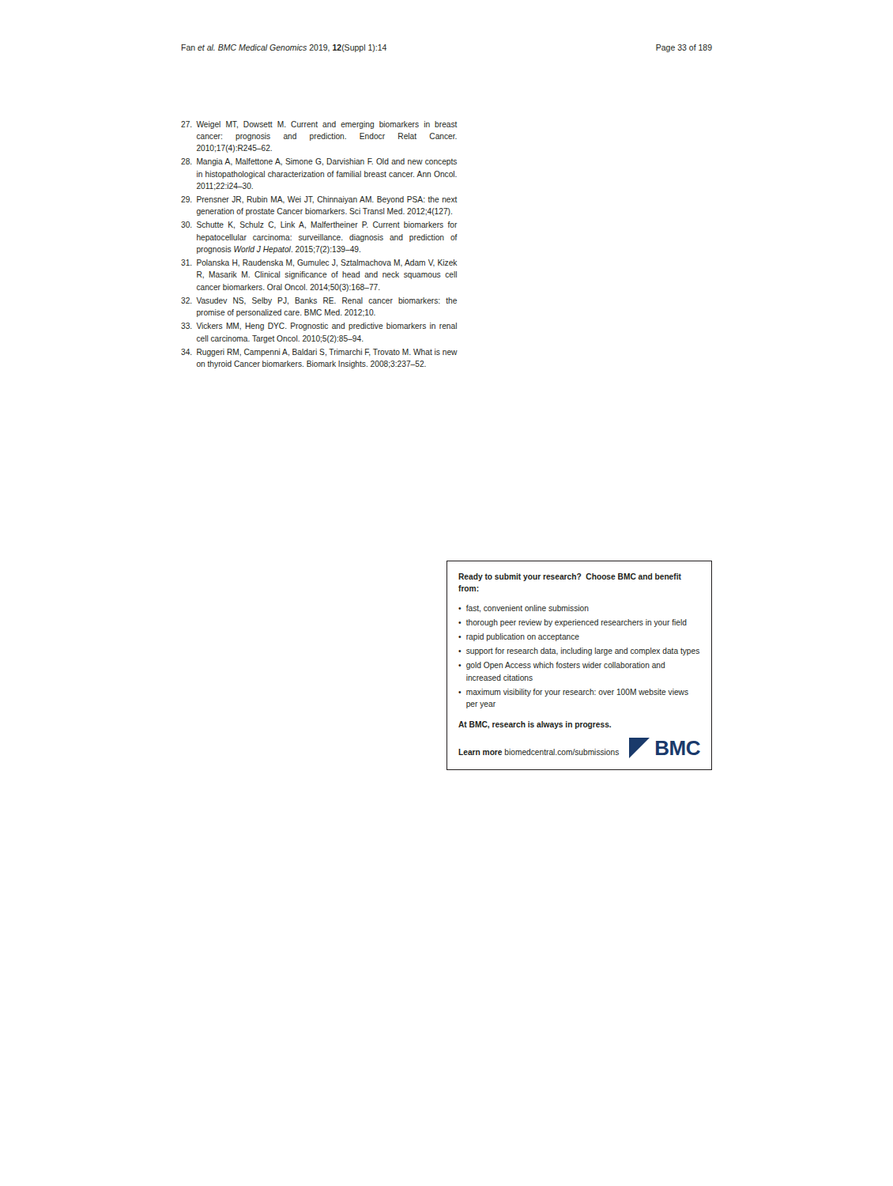Fan et al. BMC Medical Genomics 2019, 12(Suppl 1):14
Page 33 of 189
27. Weigel MT, Dowsett M. Current and emerging biomarkers in breast cancer: prognosis and prediction. Endocr Relat Cancer. 2010;17(4):R245–62.
28. Mangia A, Malfettone A, Simone G, Darvishian F. Old and new concepts in histopathological characterization of familial breast cancer. Ann Oncol. 2011;22:i24–30.
29. Prensner JR, Rubin MA, Wei JT, Chinnaiyan AM. Beyond PSA: the next generation of prostate Cancer biomarkers. Sci Transl Med. 2012;4(127).
30. Schutte K, Schulz C, Link A, Malfertheiner P. Current biomarkers for hepatocellular carcinoma: surveillance. diagnosis and prediction of prognosis World J Hepatol. 2015;7(2):139–49.
31. Polanska H, Raudenska M, Gumulec J, Sztalmachova M, Adam V, Kizek R, Masarik M. Clinical significance of head and neck squamous cell cancer biomarkers. Oral Oncol. 2014;50(3):168–77.
32. Vasudev NS, Selby PJ, Banks RE. Renal cancer biomarkers: the promise of personalized care. BMC Med. 2012;10.
33. Vickers MM, Heng DYC. Prognostic and predictive biomarkers in renal cell carcinoma. Target Oncol. 2010;5(2):85–94.
34. Ruggeri RM, Campenni A, Baldari S, Trimarchi F, Trovato M. What is new on thyroid Cancer biomarkers. Biomark Insights. 2008;3:237–52.
Ready to submit your research? Choose BMC and benefit from:
fast, convenient online submission
thorough peer review by experienced researchers in your field
rapid publication on acceptance
support for research data, including large and complex data types
gold Open Access which fosters wider collaboration and increased citations
maximum visibility for your research: over 100M website views per year
At BMC, research is always in progress.
Learn more biomedcentral.com/submissions
BMC